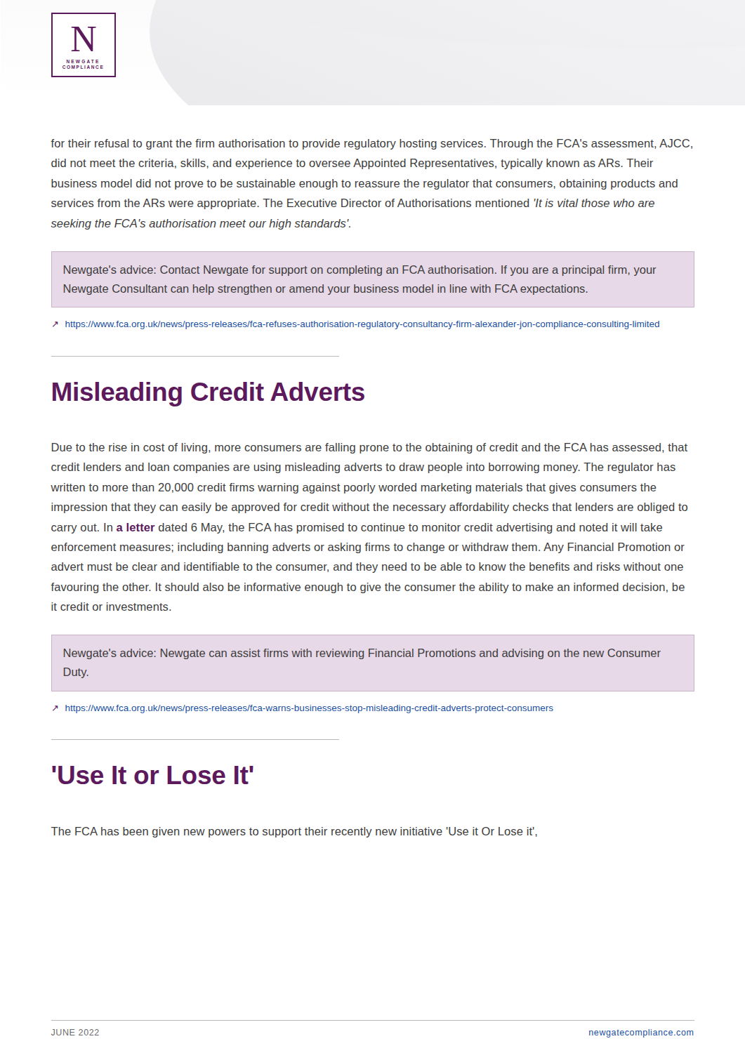N NEWGATE COMPLIANCE
for their refusal to grant the firm authorisation to provide regulatory hosting services. Through the FCA's assessment, AJCC, did not meet the criteria, skills, and experience to oversee Appointed Representatives, typically known as ARs. Their business model did not prove to be sustainable enough to reassure the regulator that consumers, obtaining products and services from the ARs were appropriate. The Executive Director of Authorisations mentioned 'It is vital those who are seeking the FCA's authorisation meet our high standards'.
Newgate's advice: Contact Newgate for support on completing an FCA authorisation. If you are a principal firm, your Newgate Consultant can help strengthen or amend your business model in line with FCA expectations.
↗ https://www.fca.org.uk/news/press-releases/fca-refuses-authorisation-regulatory-consultancy-firm-alexander-jon-compliance-consulting-limited
Misleading Credit Adverts
Due to the rise in cost of living, more consumers are falling prone to the obtaining of credit and the FCA has assessed, that credit lenders and loan companies are using misleading adverts to draw people into borrowing money. The regulator has written to more than 20,000 credit firms warning against poorly worded marketing materials that gives consumers the impression that they can easily be approved for credit without the necessary affordability checks that lenders are obliged to carry out. In a letter dated 6 May, the FCA has promised to continue to monitor credit advertising and noted it will take enforcement measures; including banning adverts or asking firms to change or withdraw them. Any Financial Promotion or advert must be clear and identifiable to the consumer, and they need to be able to know the benefits and risks without one favouring the other. It should also be informative enough to give the consumer the ability to make an informed decision, be it credit or investments.
Newgate's advice: Newgate can assist firms with reviewing Financial Promotions and advising on the new Consumer Duty.
↗ https://www.fca.org.uk/news/press-releases/fca-warns-businesses-stop-misleading-credit-adverts-protect-consumers
'Use It or Lose It'
The FCA has been given new powers to support their recently new initiative 'Use it Or Lose it',
JUNE 2022 newgatecompliance.com